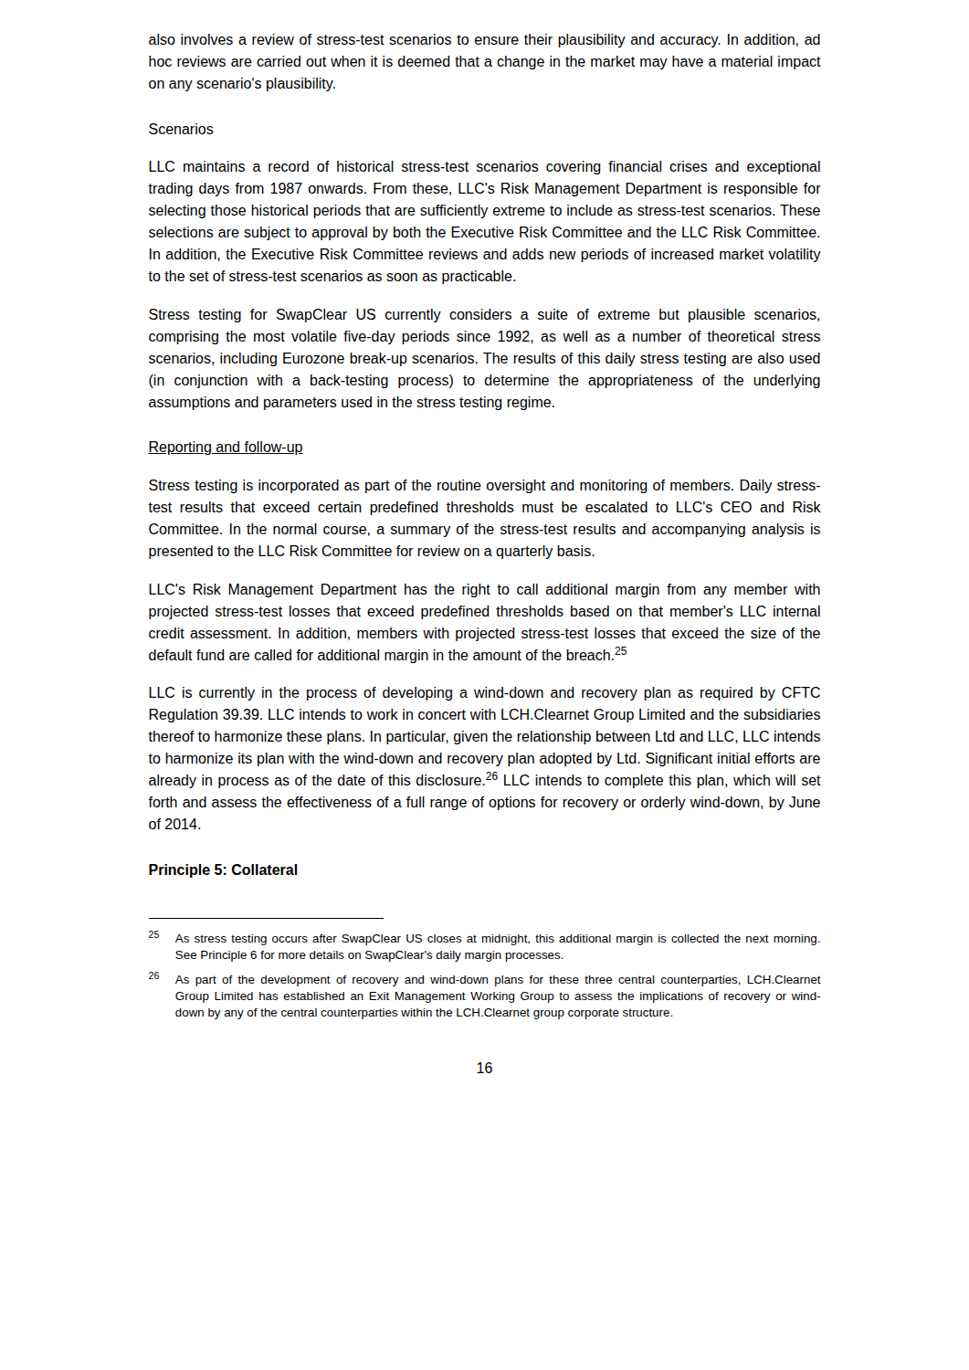also involves a review of stress-test scenarios to ensure their plausibility and accuracy. In addition, ad hoc reviews are carried out when it is deemed that a change in the market may have a material impact on any scenario's plausibility.
Scenarios
LLC maintains a record of historical stress-test scenarios covering financial crises and exceptional trading days from 1987 onwards. From these, LLC's Risk Management Department is responsible for selecting those historical periods that are sufficiently extreme to include as stress-test scenarios. These selections are subject to approval by both the Executive Risk Committee and the LLC Risk Committee. In addition, the Executive Risk Committee reviews and adds new periods of increased market volatility to the set of stress-test scenarios as soon as practicable.
Stress testing for SwapClear US currently considers a suite of extreme but plausible scenarios, comprising the most volatile five-day periods since 1992, as well as a number of theoretical stress scenarios, including Eurozone break-up scenarios. The results of this daily stress testing are also used (in conjunction with a back-testing process) to determine the appropriateness of the underlying assumptions and parameters used in the stress testing regime.
Reporting and follow-up
Stress testing is incorporated as part of the routine oversight and monitoring of members. Daily stress-test results that exceed certain predefined thresholds must be escalated to LLC's CEO and Risk Committee. In the normal course, a summary of the stress-test results and accompanying analysis is presented to the LLC Risk Committee for review on a quarterly basis.
LLC's Risk Management Department has the right to call additional margin from any member with projected stress-test losses that exceed predefined thresholds based on that member's LLC internal credit assessment. In addition, members with projected stress-test losses that exceed the size of the default fund are called for additional margin in the amount of the breach.25
LLC is currently in the process of developing a wind-down and recovery plan as required by CFTC Regulation 39.39. LLC intends to work in concert with LCH.Clearnet Group Limited and the subsidiaries thereof to harmonize these plans. In particular, given the relationship between Ltd and LLC, LLC intends to harmonize its plan with the wind-down and recovery plan adopted by Ltd. Significant initial efforts are already in process as of the date of this disclosure.26 LLC intends to complete this plan, which will set forth and assess the effectiveness of a full range of options for recovery or orderly wind-down, by June of 2014.
Principle 5: Collateral
25 As stress testing occurs after SwapClear US closes at midnight, this additional margin is collected the next morning. See Principle 6 for more details on SwapClear's daily margin processes.
26 As part of the development of recovery and wind-down plans for these three central counterparties, LCH.Clearnet Group Limited has established an Exit Management Working Group to assess the implications of recovery or wind-down by any of the central counterparties within the LCH.Clearnet group corporate structure.
16